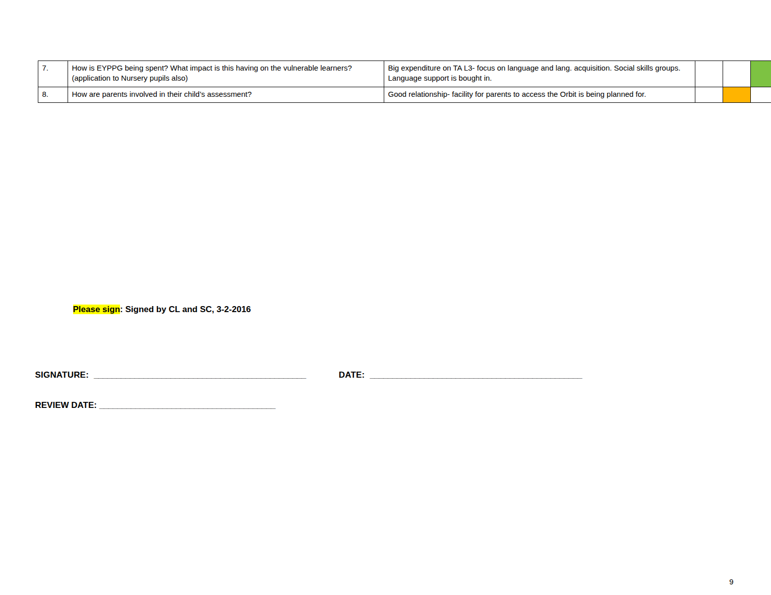| 7. | How is EYPPG being spent? What impact is this having on the vulnerable learners? (application to Nursery pupils also) | Big expenditure on TA L3- focus on language and lang. acquisition. Social skills groups. Language support is bought in. | | | |
| 8. | How are parents involved in their child’s assessment? | Good relationship- facility for parents to access the Orbit is being planned for. | | | |
Please sign: Signed by CL and SC, 3-2-2016
SIGNATURE: _______________________________________________ DATE: _______________________________________________
REVIEW DATE: _______________________________________
9